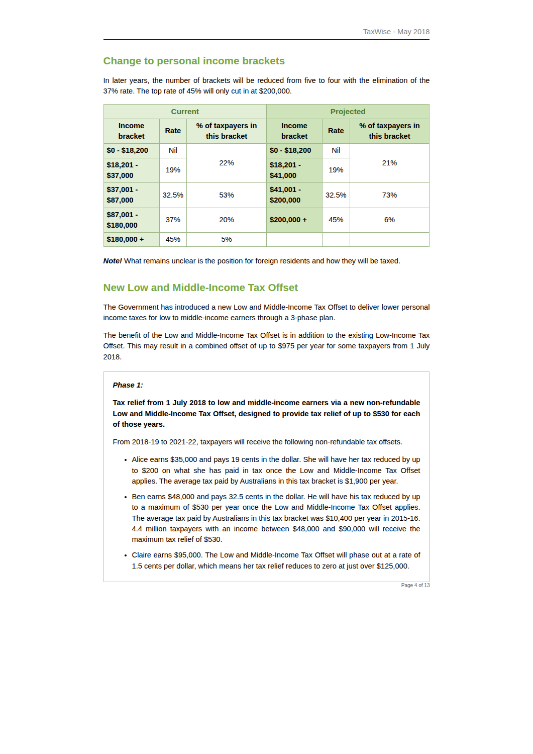TaxWise - May 2018
Change to personal income brackets
In later years, the number of brackets will be reduced from five to four with the elimination of the 37% rate. The top rate of 45% will only cut in at $200,000.
| Current | Projected |
| --- | --- |
| Income bracket | Rate | % of taxpayers in this bracket | Income bracket | Rate | % of taxpayers in this bracket |
| $0 - $18,200 | Nil | 22% | $0 - $18,200 | Nil | 21% |
| $18,201 - $37,000 | 19% | $18,201 - $41,000 | 19% |
| $37,001 - $87,000 | 32.5% | 53% | $41,001 - $200,000 | 32.5% | 73% |
| $87,001 - $180,000 | 37% | 20% | $200,000 + | 45% | 6% |
| $180,000 + | 45% | 5% | | | |
Note! What remains unclear is the position for foreign residents and how they will be taxed.
New Low and Middle-Income Tax Offset
The Government has introduced a new Low and Middle-Income Tax Offset to deliver lower personal income taxes for low to middle-income earners through a 3-phase plan.
The benefit of the Low and Middle-Income Tax Offset is in addition to the existing Low-Income Tax Offset. This may result in a combined offset of up to $975 per year for some taxpayers from 1 July 2018.
Phase 1:
Tax relief from 1 July 2018 to low and middle-income earners via a new non-refundable Low and Middle-Income Tax Offset, designed to provide tax relief of up to $530 for each of those years.
From 2018-19 to 2021-22, taxpayers will receive the following non-refundable tax offsets.
Alice earns $35,000 and pays 19 cents in the dollar. She will have her tax reduced by up to $200 on what she has paid in tax once the Low and Middle-Income Tax Offset applies. The average tax paid by Australians in this tax bracket is $1,900 per year.
Ben earns $48,000 and pays 32.5 cents in the dollar. He will have his tax reduced by up to a maximum of $530 per year once the Low and Middle-Income Tax Offset applies. The average tax paid by Australians in this tax bracket was $10,400 per year in 2015-16. 4.4 million taxpayers with an income between $48,000 and $90,000 will receive the maximum tax relief of $530.
Claire earns $95,000. The Low and Middle-Income Tax Offset will phase out at a rate of 1.5 cents per dollar, which means her tax relief reduces to zero at just over $125,000.
Page 4 of 13